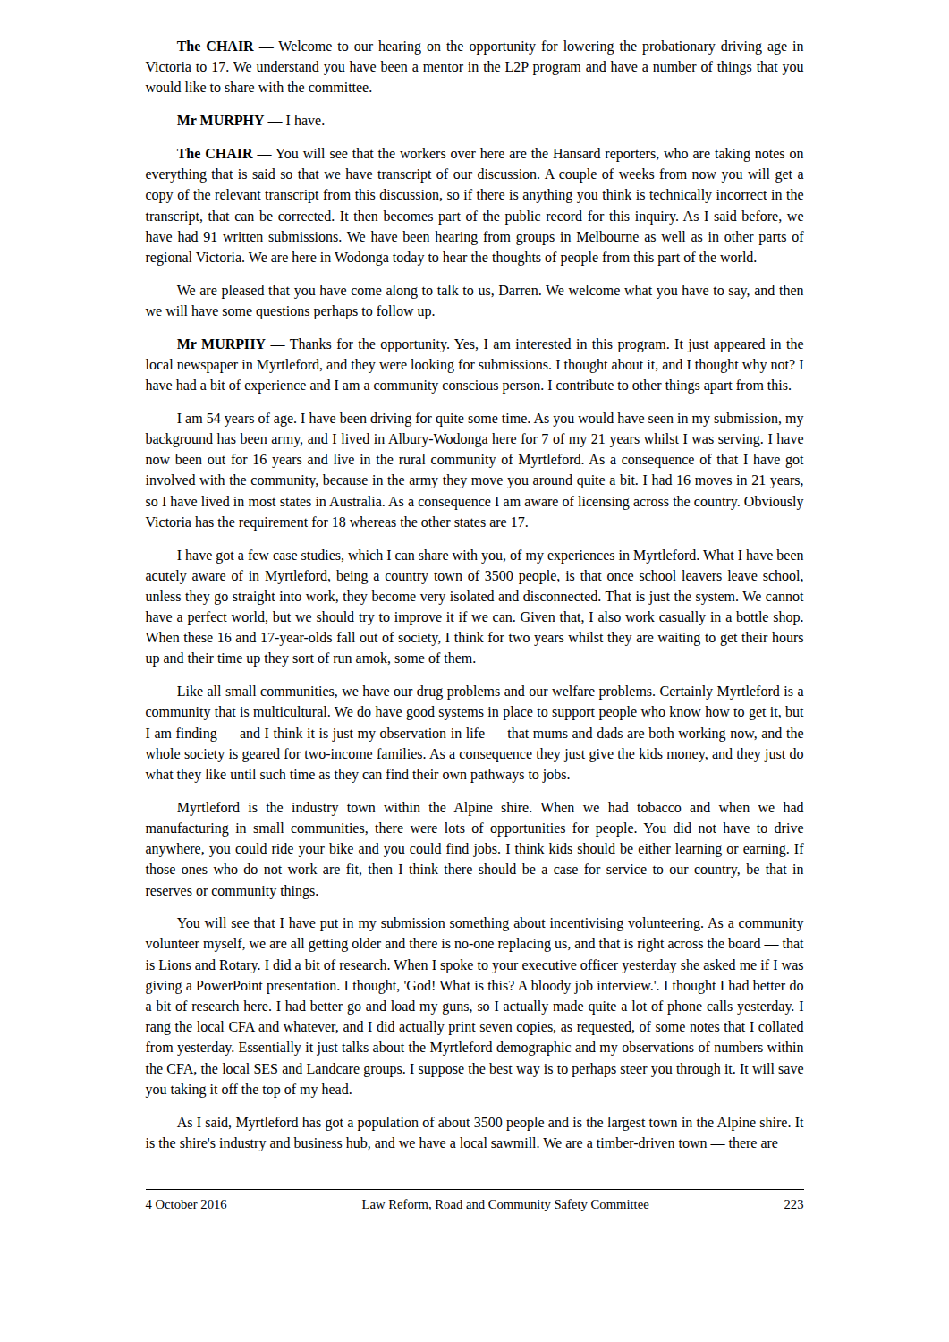The CHAIR — Welcome to our hearing on the opportunity for lowering the probationary driving age in Victoria to 17. We understand you have been a mentor in the L2P program and have a number of things that you would like to share with the committee.
Mr MURPHY — I have.
The CHAIR — You will see that the workers over here are the Hansard reporters, who are taking notes on everything that is said so that we have transcript of our discussion. A couple of weeks from now you will get a copy of the relevant transcript from this discussion, so if there is anything you think is technically incorrect in the transcript, that can be corrected. It then becomes part of the public record for this inquiry. As I said before, we have had 91 written submissions. We have been hearing from groups in Melbourne as well as in other parts of regional Victoria. We are here in Wodonga today to hear the thoughts of people from this part of the world.
We are pleased that you have come along to talk to us, Darren. We welcome what you have to say, and then we will have some questions perhaps to follow up.
Mr MURPHY — Thanks for the opportunity. Yes, I am interested in this program. It just appeared in the local newspaper in Myrtleford, and they were looking for submissions. I thought about it, and I thought why not? I have had a bit of experience and I am a community conscious person. I contribute to other things apart from this.
I am 54 years of age. I have been driving for quite some time. As you would have seen in my submission, my background has been army, and I lived in Albury-Wodonga here for 7 of my 21 years whilst I was serving. I have now been out for 16 years and live in the rural community of Myrtleford. As a consequence of that I have got involved with the community, because in the army they move you around quite a bit. I had 16 moves in 21 years, so I have lived in most states in Australia. As a consequence I am aware of licensing across the country. Obviously Victoria has the requirement for 18 whereas the other states are 17.
I have got a few case studies, which I can share with you, of my experiences in Myrtleford. What I have been acutely aware of in Myrtleford, being a country town of 3500 people, is that once school leavers leave school, unless they go straight into work, they become very isolated and disconnected. That is just the system. We cannot have a perfect world, but we should try to improve it if we can. Given that, I also work casually in a bottle shop. When these 16 and 17-year-olds fall out of society, I think for two years whilst they are waiting to get their hours up and their time up they sort of run amok, some of them.
Like all small communities, we have our drug problems and our welfare problems. Certainly Myrtleford is a community that is multicultural. We do have good systems in place to support people who know how to get it, but I am finding — and I think it is just my observation in life — that mums and dads are both working now, and the whole society is geared for two-income families. As a consequence they just give the kids money, and they just do what they like until such time as they can find their own pathways to jobs.
Myrtleford is the industry town within the Alpine shire. When we had tobacco and when we had manufacturing in small communities, there were lots of opportunities for people. You did not have to drive anywhere, you could ride your bike and you could find jobs. I think kids should be either learning or earning. If those ones who do not work are fit, then I think there should be a case for service to our country, be that in reserves or community things.
You will see that I have put in my submission something about incentivising volunteering. As a community volunteer myself, we are all getting older and there is no-one replacing us, and that is right across the board — that is Lions and Rotary. I did a bit of research. When I spoke to your executive officer yesterday she asked me if I was giving a PowerPoint presentation. I thought, 'God! What is this? A bloody job interview.'. I thought I had better do a bit of research here. I had better go and load my guns, so I actually made quite a lot of phone calls yesterday. I rang the local CFA and whatever, and I did actually print seven copies, as requested, of some notes that I collated from yesterday. Essentially it just talks about the Myrtleford demographic and my observations of numbers within the CFA, the local SES and Landcare groups. I suppose the best way is to perhaps steer you through it. It will save you taking it off the top of my head.
As I said, Myrtleford has got a population of about 3500 people and is the largest town in the Alpine shire. It is the shire's industry and business hub, and we have a local sawmill. We are a timber-driven town — there are
4 October 2016 Law Reform, Road and Community Safety Committee 223